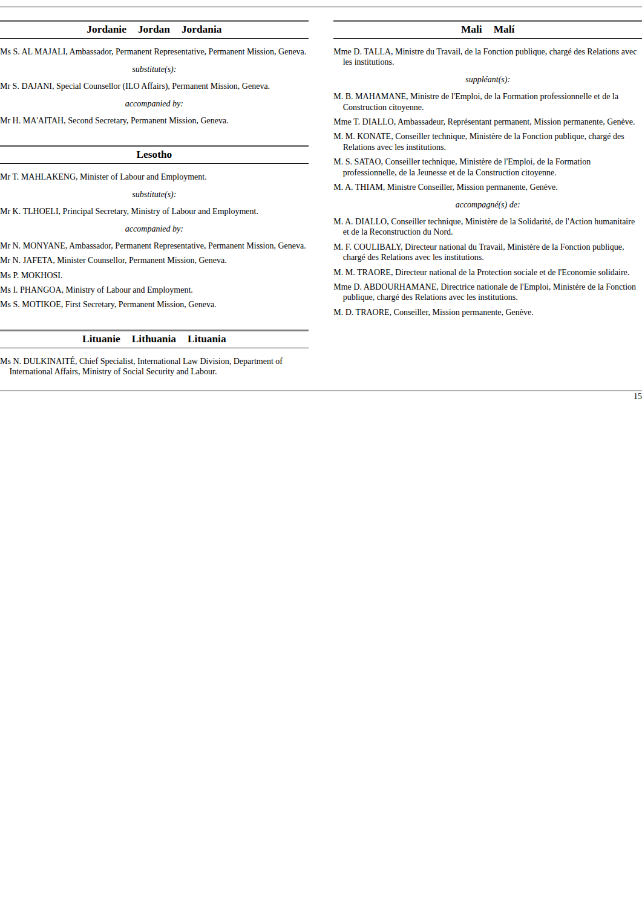Jordanie Jordan Jordania
Ms S. AL MAJALI, Ambassador, Permanent Representative, Permanent Mission, Geneva.
substitute(s):
Mr S. DAJANI, Special Counsellor (ILO Affairs), Permanent Mission, Geneva.
accompanied by:
Mr H. MA'AITAH, Second Secretary, Permanent Mission, Geneva.
Lesotho
Mr T. MAHLAKENG, Minister of Labour and Employment.
substitute(s):
Mr K. TLHOELI, Principal Secretary, Ministry of Labour and Employment.
accompanied by:
Mr N. MONYANE, Ambassador, Permanent Representative, Permanent Mission, Geneva.
Mr N. JAFETA, Minister Counsellor, Permanent Mission, Geneva.
Ms P. MOKHOSI.
Ms I. PHANGOA, Ministry of Labour and Employment.
Ms S. MOTIKOE, First Secretary, Permanent Mission, Geneva.
Lituanie Lithuania Lituania
Ms N. DULKINAITÉ, Chief Specialist, International Law Division, Department of International Affairs, Ministry of Social Security and Labour.
Mali Malí
Mme D. TALLA, Ministre du Travail, de la Fonction publique, chargé des Relations avec les institutions.
suppléant(s):
M. B. MAHAMANE, Ministre de l'Emploi, de la Formation professionnelle et de la Construction citoyenne.
Mme T. DIALLO, Ambassadeur, Représentant permanent, Mission permanente, Genève.
M. M. KONATE, Conseiller technique, Ministère de la Fonction publique, chargé des Relations avec les institutions.
M. S. SATAO, Conseiller technique, Ministère de l'Emploi, de la Formation professionnelle, de la Jeunesse et de la Construction citoyenne.
M. A. THIAM, Ministre Conseiller, Mission permanente, Genève.
accompagné(s) de:
M. A. DIALLO, Conseiller technique, Ministère de la Solidarité, de l'Action humanitaire et de la Reconstruction du Nord.
M. F. COULIBALY, Directeur national du Travail, Ministère de la Fonction publique, chargé des Relations avec les institutions.
M. M. TRAORE, Directeur national de la Protection sociale et de l'Economie solidaire.
Mme D. ABDOURHAMANE, Directrice nationale de l'Emploi, Ministère de la Fonction publique, chargé des Relations avec les institutions.
M. D. TRAORE, Conseiller, Mission permanente, Genève.
15